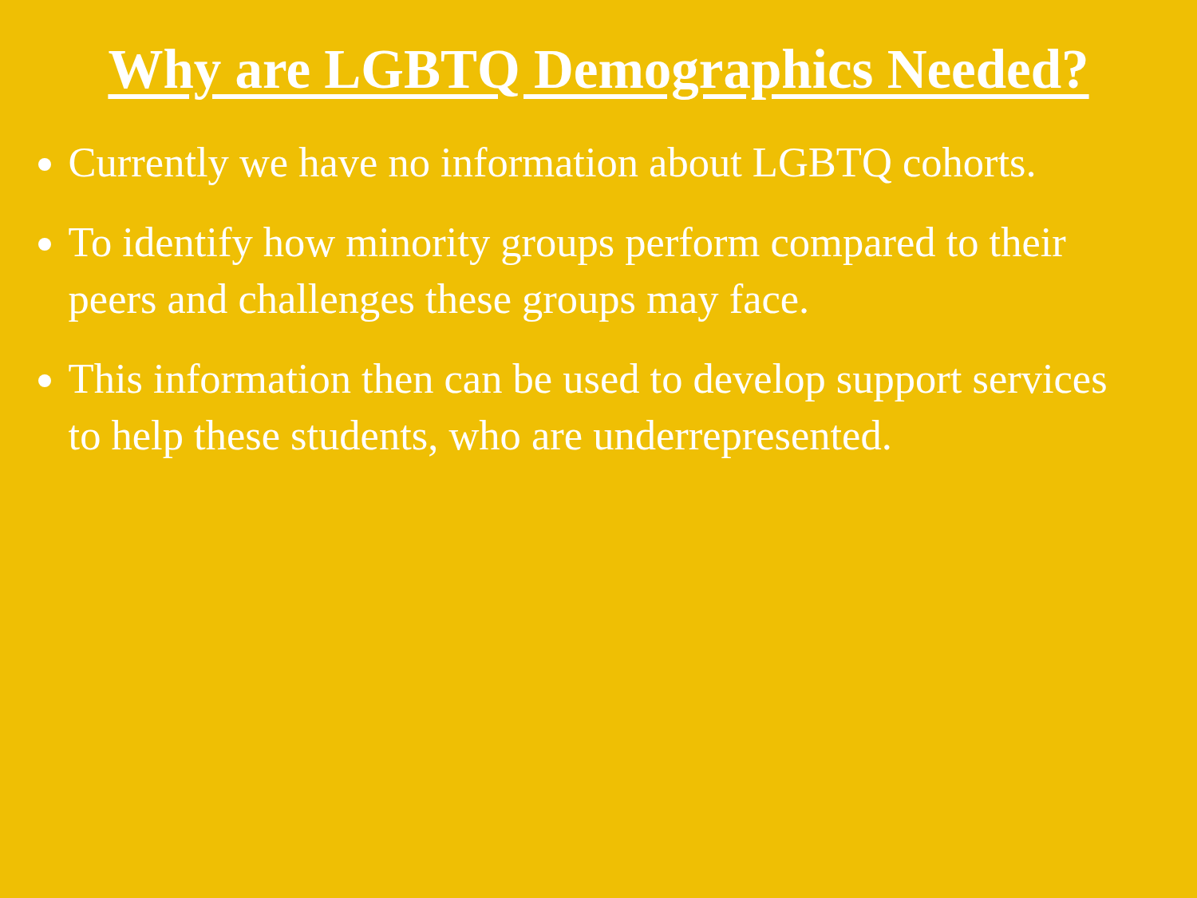Why are LGBTQ Demographics Needed?
Currently we have no information about LGBTQ cohorts.
To identify how minority groups perform compared to their peers and challenges these groups may face.
This information then can be used to develop support services to help these students, who are underrepresented.